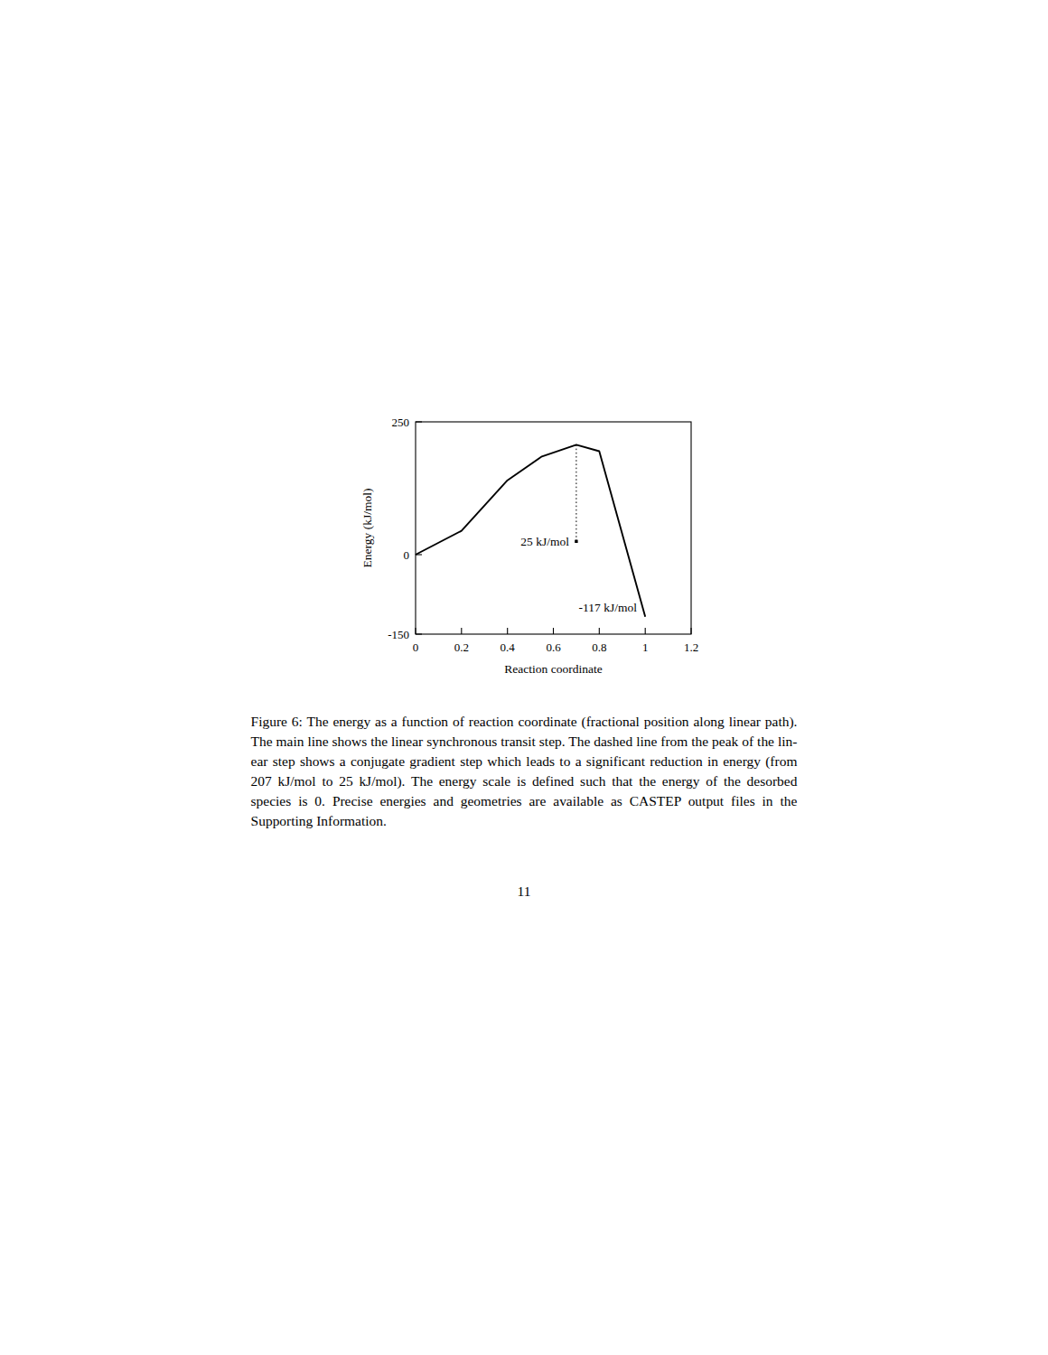250 0 -150 0 0.2 0.4 0.6 0.8 1 1.2 Reaction coordinate Energy (kJ/mol) 25 kJ/mol -117 kJ/mol
Figure 6: The energy as a function of reaction coordinate (fractional position along linear path). The main line shows the linear synchronous transit step. The dashed line from the peak of the linear step shows a conjugate gradient step which leads to a significant reduction in energy (from 207 kJ/mol to 25 kJ/mol). The energy scale is defined such that the energy of the desorbed species is 0. Precise energies and geometries are available as CASTEP output files in the Supporting Information.
11